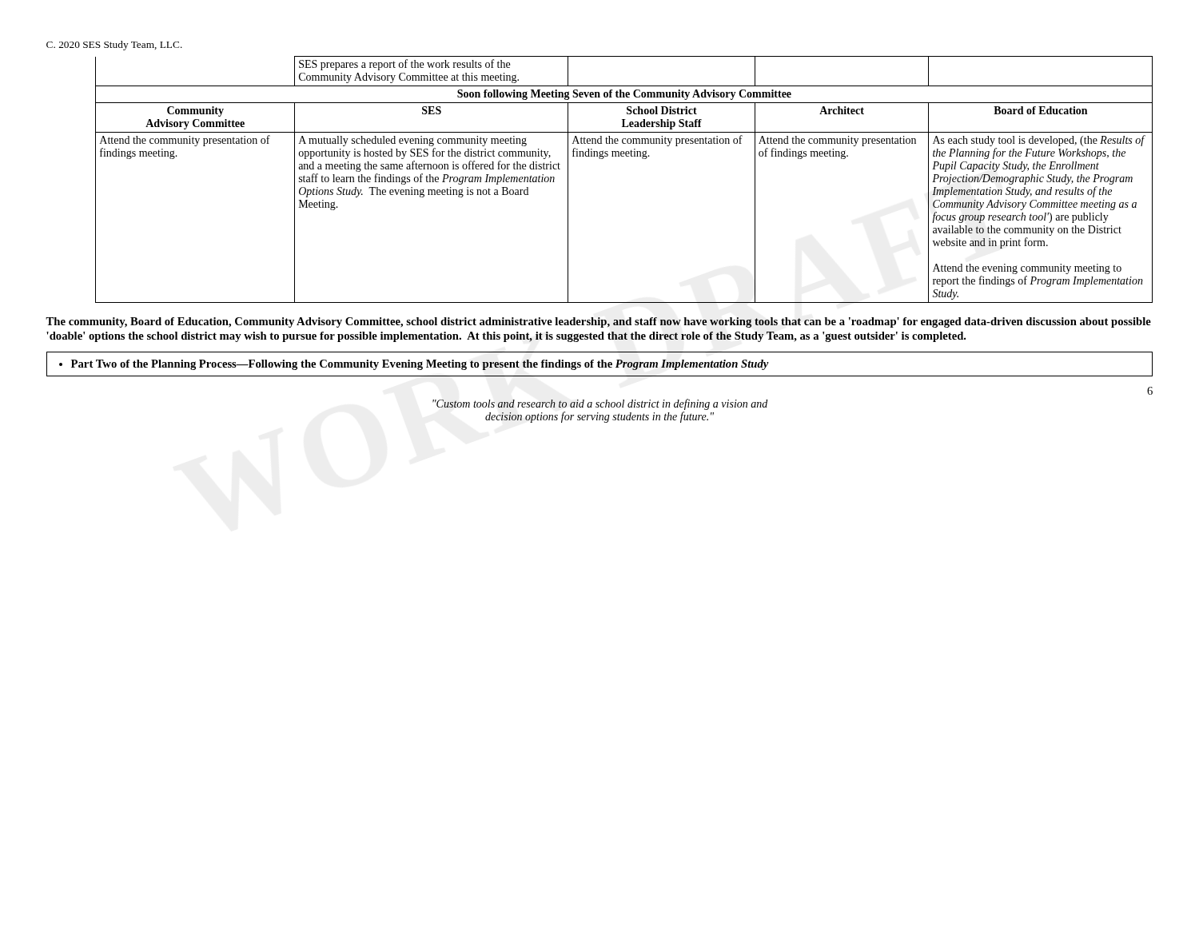WORK DRAFT
C. 2020 SES Study Team, LLC.
| | | SES prepares a report of the work results of the Community Advisory Committee at this meeting. | | | |
| | Soon following Meeting Seven of the Community Advisory Committee |
| | Community Advisory Committee | SES | School District Leadership Staff | Architect | Board of Education |
| | Attend the community presentation of findings meeting. | A mutually scheduled evening community meeting opportunity is hosted by SES for the district community, and a meeting the same afternoon is offered for the district staff to learn the findings of the Program Implementation Options Study. The evening meeting is not a Board Meeting. | Attend the community presentation of findings meeting. | Attend the community presentation of findings meeting. | As each study tool is developed, (the Results of the Planning for the Future Workshops, the Pupil Capacity Study, the Enrollment Projection/Demographic Study, the Program Implementation Study, and results of the Community Advisory Committee meeting as a focus group research tool' ) are publicly available to the community on the District website and in print form. Attend the evening community meeting to report the findings of Program Implementation Study. |
The community, Board of Education, Community Advisory Committee, school district administrative leadership, and staff now have working tools that can be a 'roadmap' for engaged data-driven discussion about possible 'doable' options the school district may wish to pursue for possible implementation. At this point, it is suggested that the direct role of the Study Team, as a 'guest outsider' is completed.
Part Two of the Planning Process—Following the Community Evening Meeting to present the findings of the Program Implementation Study
6
"Custom tools and research to aid a school district in defining a vision and
decision options for serving students in the future."